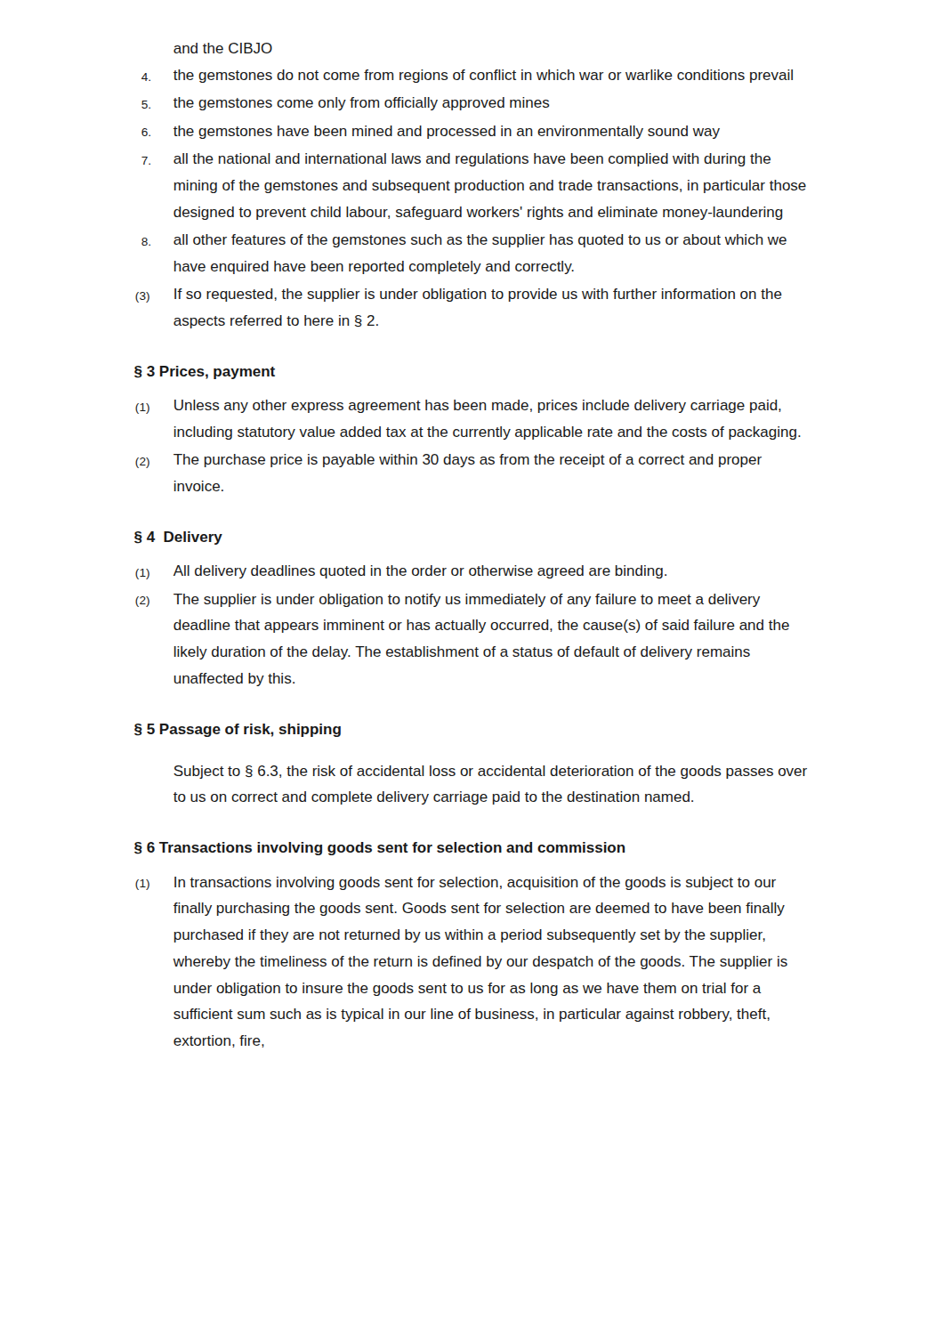and the CIBJO
the gemstones do not come from regions of conflict in which war or warlike conditions prevail
the gemstones come only from officially approved mines
the gemstones have been mined and processed in an environmentally sound way
all the national and international laws and regulations have been complied with during the mining of the gemstones and subsequent production and trade transactions, in particular those designed to prevent child labour, safeguard workers' rights and eliminate money-laundering
all other features of the gemstones such as the supplier has quoted to us or about which we have enquired have been reported completely and correctly.
If so requested, the supplier is under obligation to provide us with further information on the aspects referred to here in § 2.
§ 3 Prices, payment
Unless any other express agreement has been made, prices include delivery carriage paid, including statutory value added tax at the currently applicable rate and the costs of packaging.
The purchase price is payable within 30 days as from the receipt of a correct and proper invoice.
§ 4 Delivery
All delivery deadlines quoted in the order or otherwise agreed are binding.
The supplier is under obligation to notify us immediately of any failure to meet a delivery deadline that appears imminent or has actually occurred, the cause(s) of said failure and the likely duration of the delay. The establishment of a status of default of delivery remains unaffected by this.
§ 5 Passage of risk, shipping
Subject to § 6.3, the risk of accidental loss or accidental deterioration of the goods passes over to us on correct and complete delivery carriage paid to the destination named.
§ 6 Transactions involving goods sent for selection and commission
In transactions involving goods sent for selection, acquisition of the goods is subject to our finally purchasing the goods sent. Goods sent for selection are deemed to have been finally purchased if they are not returned by us within a period subsequently set by the supplier, whereby the timeliness of the return is defined by our despatch of the goods. The supplier is under obligation to insure the goods sent to us for as long as we have them on trial for a sufficient sum such as is typical in our line of business, in particular against robbery, theft, extortion, fire,